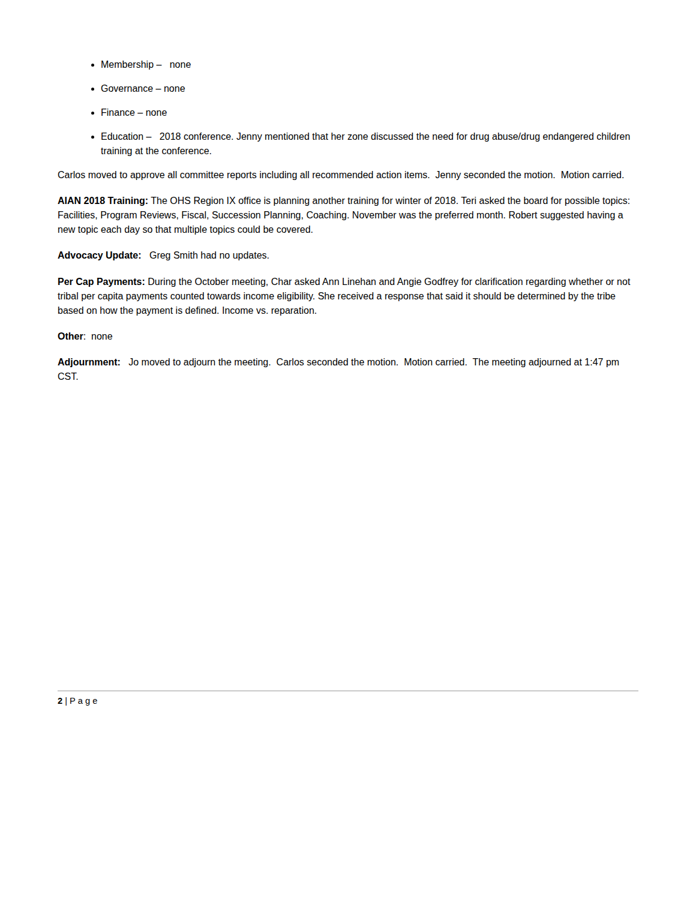Membership – none
Governance – none
Finance – none
Education – 2018 conference. Jenny mentioned that her zone discussed the need for drug abuse/drug endangered children training at the conference.
Carlos moved to approve all committee reports including all recommended action items. Jenny seconded the motion. Motion carried.
AIAN 2018 Training: The OHS Region IX office is planning another training for winter of 2018. Teri asked the board for possible topics: Facilities, Program Reviews, Fiscal, Succession Planning, Coaching. November was the preferred month. Robert suggested having a new topic each day so that multiple topics could be covered.
Advocacy Update: Greg Smith had no updates.
Per Cap Payments: During the October meeting, Char asked Ann Linehan and Angie Godfrey for clarification regarding whether or not tribal per capita payments counted towards income eligibility. She received a response that said it should be determined by the tribe based on how the payment is defined. Income vs. reparation.
Other: none
Adjournment: Jo moved to adjourn the meeting. Carlos seconded the motion. Motion carried. The meeting adjourned at 1:47 pm CST.
2 | P a g e